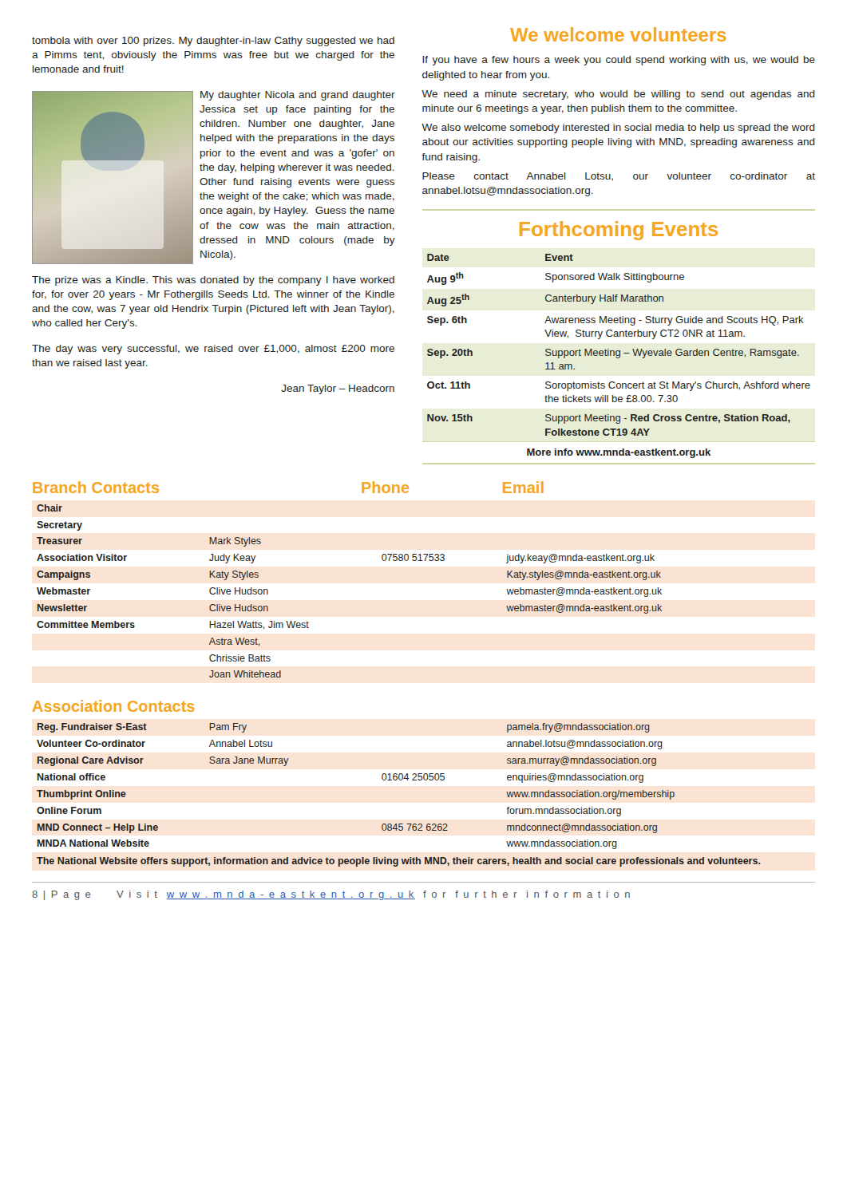tombola with over 100 prizes. My daughter-in-law Cathy suggested we had a Pimms tent, obviously the Pimms was free but we charged for the lemonade and fruit!
My daughter Nicola and grand daughter Jessica set up face painting for the children. Number one daughter, Jane helped with the preparations in the days prior to the event and was a 'gofer' on the day, helping wherever it was needed. Other fund raising events were guess the weight of the cake; which was made, once again, by Hayley. Guess the name of the cow was the main attraction, dressed in MND colours (made by Nicola).
The prize was a Kindle. This was donated by the company I have worked for, for over 20 years - Mr Fothergills Seeds Ltd. The winner of the Kindle and the cow, was 7 year old Hendrix Turpin (Pictured left with Jean Taylor), who called her Cery's.
The day was very successful, we raised over £1,000, almost £200 more than we raised last year.
Jean Taylor – Headcorn
We welcome volunteers
If you have a few hours a week you could spend working with us, we would be delighted to hear from you.
We need a minute secretary, who would be willing to send out agendas and minute our 6 meetings a year, then publish them to the committee.
We also welcome somebody interested in social media to help us spread the word about our activities supporting people living with MND, spreading awareness and fund raising.
Please contact Annabel Lotsu, our volunteer co-ordinator at annabel.lotsu@mndassociation.org.
Forthcoming Events
| Date | Event |
| --- | --- |
| Aug 9 th | Sponsored Walk Sittingbourne |
| Aug 25 th | Canterbury Half Marathon |
| Sep. 6th | Awareness Meeting - Sturry Guide and Scouts HQ, Park View, Sturry Canterbury CT2 0NR at 11am. |
| Sep. 20th | Support Meeting – Wyevale Garden Centre, Ramsgate. 11 am. |
| Oct. 11th | Soroptomists Concert at St Mary's Church, Ashford where the tickets will be £8.00. 7.30 |
| Nov. 15th | Support Meeting - Red Cross Centre, Station Road, Folkestone CT19 4AY |
More info www.mnda-eastkent.org.uk
Branch Contacts
Phone
Email
| Chair | | | |
| Secretary | | | |
| Treasurer | Mark Styles | | |
| Association Visitor | Judy Keay | 07580 517533 | judy.keay@mnda-eastkent.org.uk |
| Campaigns | Katy Styles | | Katy.styles@mnda-eastkent.org.uk |
| Webmaster | Clive Hudson | | webmaster@mnda-eastkent.org.uk |
| Newsletter | Clive Hudson | | webmaster@mnda-eastkent.org.uk |
| Committee Members | Hazel Watts, Jim West | | |
| | Astra West, | | |
| | Chrissie Batts | | |
| | Joan Whitehead | | |
Association Contacts
| Reg. Fundraiser S-East | Pam Fry | | pamela.fry@mndassociation.org |
| Volunteer Co-ordinator | Annabel Lotsu | | annabel.lotsu@mndassociation.org |
| Regional Care Advisor | Sara Jane Murray | | sara.murray@mndassociation.org |
| National office | | 01604 250505 | enquiries@mndassociation.org |
| Thumbprint Online | | | www.mndassociation.org/membership |
| Online Forum | | | forum.mndassociation.org |
| MND Connect – Help Line | | 0845 762 6262 | mndconnect@mndassociation.org |
| MNDA National Website | | | www.mndassociation.org |
The National Website offers support, information and advice to people living with MND, their carers, health and social care professionals and volunteers.
8 | P a g e V i s i t w w w . m n d a - e a s t k e n t . o r g . u k f o r f u r t h e r i n f o r m a t i o n